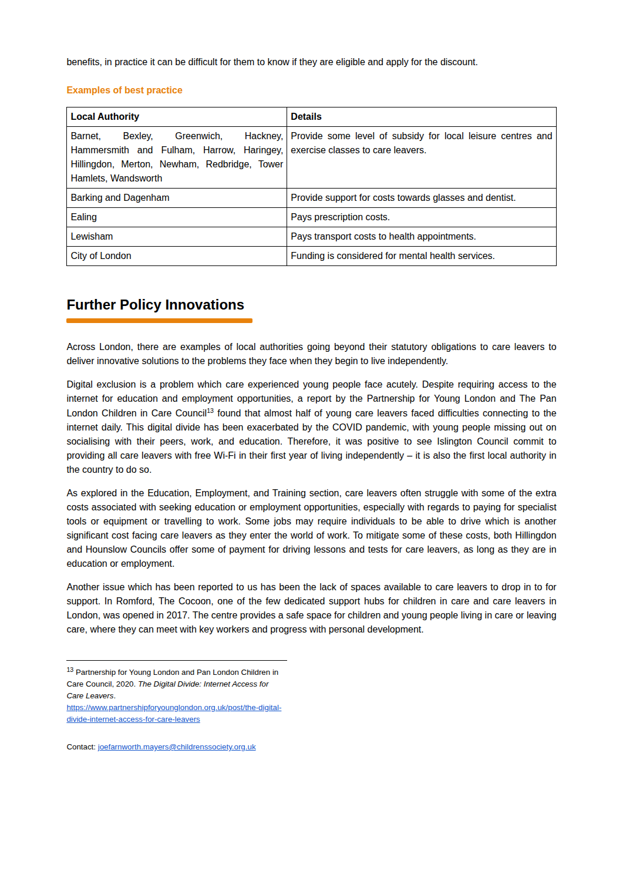benefits, in practice it can be difficult for them to know if they are eligible and apply for the discount.
Examples of best practice
| Local Authority | Details |
| --- | --- |
| Barnet, Bexley, Greenwich, Hackney, Hammersmith and Fulham, Harrow, Haringey, Hillingdon, Merton, Newham, Redbridge, Tower Hamlets, Wandsworth | Provide some level of subsidy for local leisure centres and exercise classes to care leavers. |
| Barking and Dagenham | Provide support for costs towards glasses and dentist. |
| Ealing | Pays prescription costs. |
| Lewisham | Pays transport costs to health appointments. |
| City of London | Funding is considered for mental health services. |
Further Policy Innovations
Across London, there are examples of local authorities going beyond their statutory obligations to care leavers to deliver innovative solutions to the problems they face when they begin to live independently.
Digital exclusion is a problem which care experienced young people face acutely. Despite requiring access to the internet for education and employment opportunities, a report by the Partnership for Young London and The Pan London Children in Care Council13 found that almost half of young care leavers faced difficulties connecting to the internet daily. This digital divide has been exacerbated by the COVID pandemic, with young people missing out on socialising with their peers, work, and education. Therefore, it was positive to see Islington Council commit to providing all care leavers with free Wi-Fi in their first year of living independently – it is also the first local authority in the country to do so.
As explored in the Education, Employment, and Training section, care leavers often struggle with some of the extra costs associated with seeking education or employment opportunities, especially with regards to paying for specialist tools or equipment or travelling to work. Some jobs may require individuals to be able to drive which is another significant cost facing care leavers as they enter the world of work. To mitigate some of these costs, both Hillingdon and Hounslow Councils offer some of payment for driving lessons and tests for care leavers, as long as they are in education or employment.
Another issue which has been reported to us has been the lack of spaces available to care leavers to drop in to for support. In Romford, The Cocoon, one of the few dedicated support hubs for children in care and care leavers in London, was opened in 2017. The centre provides a safe space for children and young people living in care or leaving care, where they can meet with key workers and progress with personal development.
13 Partnership for Young London and Pan London Children in Care Council, 2020. The Digital Divide: Internet Access for Care Leavers. https://www.partnershipforyounglondon.org.uk/post/the-digital-divide-internet-access-for-care-leavers
Contact: joefarnworth.mayers@childrenssociety.org.uk